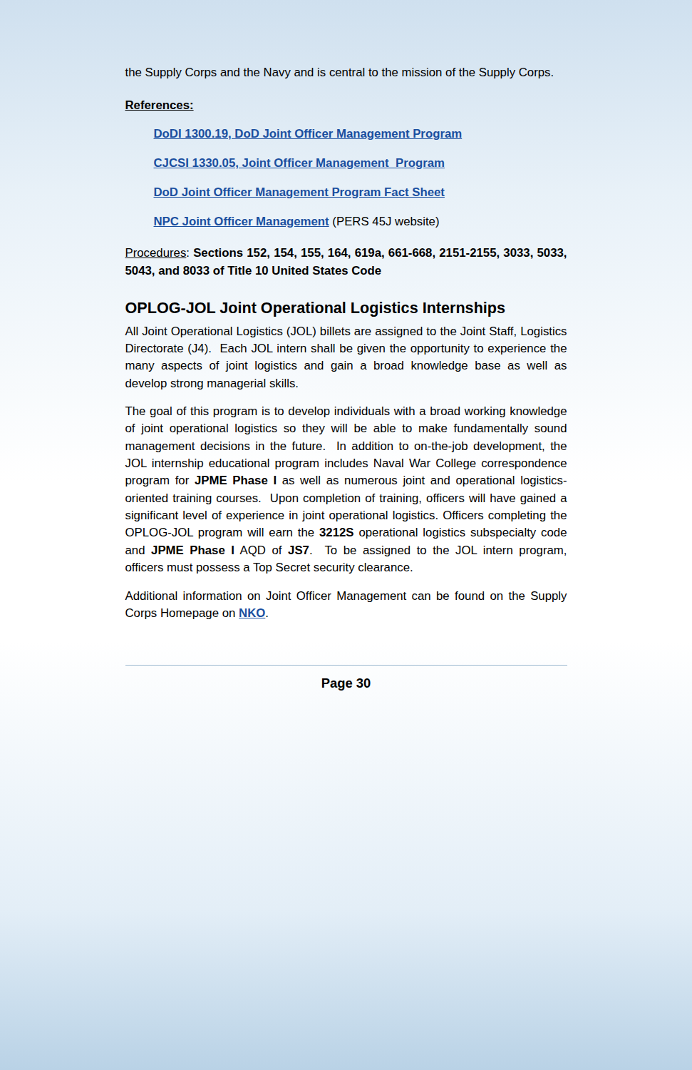the Supply Corps and the Navy and is central to the mission of the Supply Corps.
References:
DoDI 1300.19, DoD Joint Officer Management Program
CJCSI 1330.05, Joint Officer Management Program
DoD Joint Officer Management Program Fact Sheet
NPC Joint Officer Management (PERS 45J website)
Procedures: Sections 152, 154, 155, 164, 619a, 661-668, 2151-2155, 3033, 5033, 5043, and 8033 of Title 10 United States Code
OPLOG-JOL Joint Operational Logistics Internships
All Joint Operational Logistics (JOL) billets are assigned to the Joint Staff, Logistics Directorate (J4). Each JOL intern shall be given the opportunity to experience the many aspects of joint logistics and gain a broad knowledge base as well as develop strong managerial skills.
The goal of this program is to develop individuals with a broad working knowledge of joint operational logistics so they will be able to make fundamentally sound management decisions in the future. In addition to on-the-job development, the JOL internship educational program includes Naval War College correspondence program for JPME Phase I as well as numerous joint and operational logistics-oriented training courses. Upon completion of training, officers will have gained a significant level of experience in joint operational logistics. Officers completing the OPLOG-JOL program will earn the 3212S operational logistics subspecialty code and JPME Phase I AQD of JS7. To be assigned to the JOL intern program, officers must possess a Top Secret security clearance.
Additional information on Joint Officer Management can be found on the Supply Corps Homepage on NKO.
Page 30